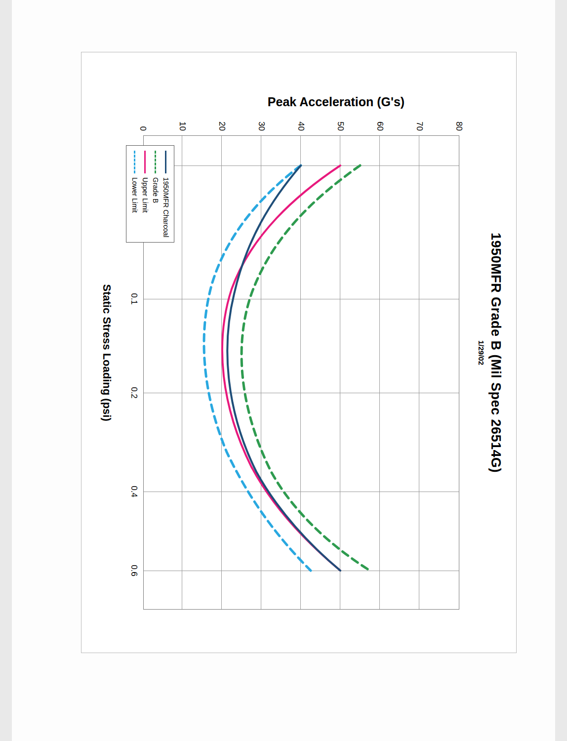1950MFR Grade B (Mil Spec 26514G)
1/29/02
Peak Acceleration (G's)
Static Stress Loading (psi)
80
70
60
50
40
30
20
10
0
0.03
0.1
0.2
0.4
0.6
1950MFR Charcoal
Grade B
Upper Limit
Lower Limit